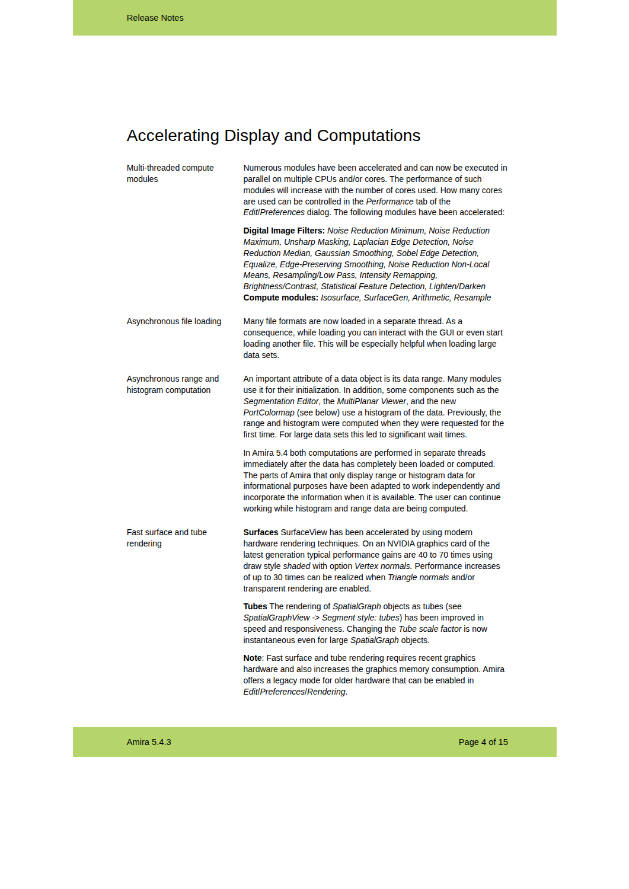Release Notes
Accelerating Display and Computations
| Multi-threaded compute modules | Numerous modules have been accelerated and can now be executed in parallel on multiple CPUs and/or cores. The performance of such modules will increase with the number of cores used. How many cores are used can be controlled in the Performance tab of the Edit / Preferences dialog. The following modules have been accelerated: Digital Image Filters: Noise Reduction Minimum, Noise Reduction Maximum, Unsharp Masking, Laplacian Edge Detection, Noise Reduction Median, Gaussian Smoothing, Sobel Edge Detection, Equalize, Edge-Preserving Smoothing, Noise Reduction Non-Local Means, Resampling/Low Pass, Intensity Remapping, Brightness/Contrast, Statistical Feature Detection, Lighten/Darken Compute modules: Isosurface, SurfaceGen, Arithmetic, Resample |
| Asynchronous file loading | Many file formats are now loaded in a separate thread. As a consequence, while loading you can interact with the GUI or even start loading another file. This will be especially helpful when loading large data sets. |
| Asynchronous range and histogram computation | An important attribute of a data object is its data range. Many modules use it for their initialization. In addition, some components such as the Segmentation Editor , the MultiPlanar Viewer , and the new PortColormap (see below) use a histogram of the data. Previously, the range and histogram were computed when they were requested for the first time. For large data sets this led to significant wait times. In Amira 5.4 both computations are performed in separate threads immediately after the data has completely been loaded or computed. The parts of Amira that only display range or histogram data for informational purposes have been adapted to work independently and incorporate the information when it is available. The user can continue working while histogram and range data are being computed. |
| Fast surface and tube rendering | Surfaces SurfaceView has been accelerated by using modern hardware rendering techniques. On an NVIDIA graphics card of the latest generation typical performance gains are 40 to 70 times using draw style shaded with option Vertex normals. Performance increases of up to 30 times can be realized when Triangle normals and/or transparent rendering are enabled. Tubes The rendering of SpatialGraph objects as tubes (see SpatialGraphView -> Segment style: tubes ) has been improved in speed and responsiveness. Changing the Tube scale factor is now instantaneous even for large SpatialGraph objects. Note : Fast surface and tube rendering requires recent graphics hardware and also increases the graphics memory consumption. Amira offers a legacy mode for older hardware that can be enabled in Edit / Preferences / Rendering . |
Amira 5.4.3 Page 4 of 15